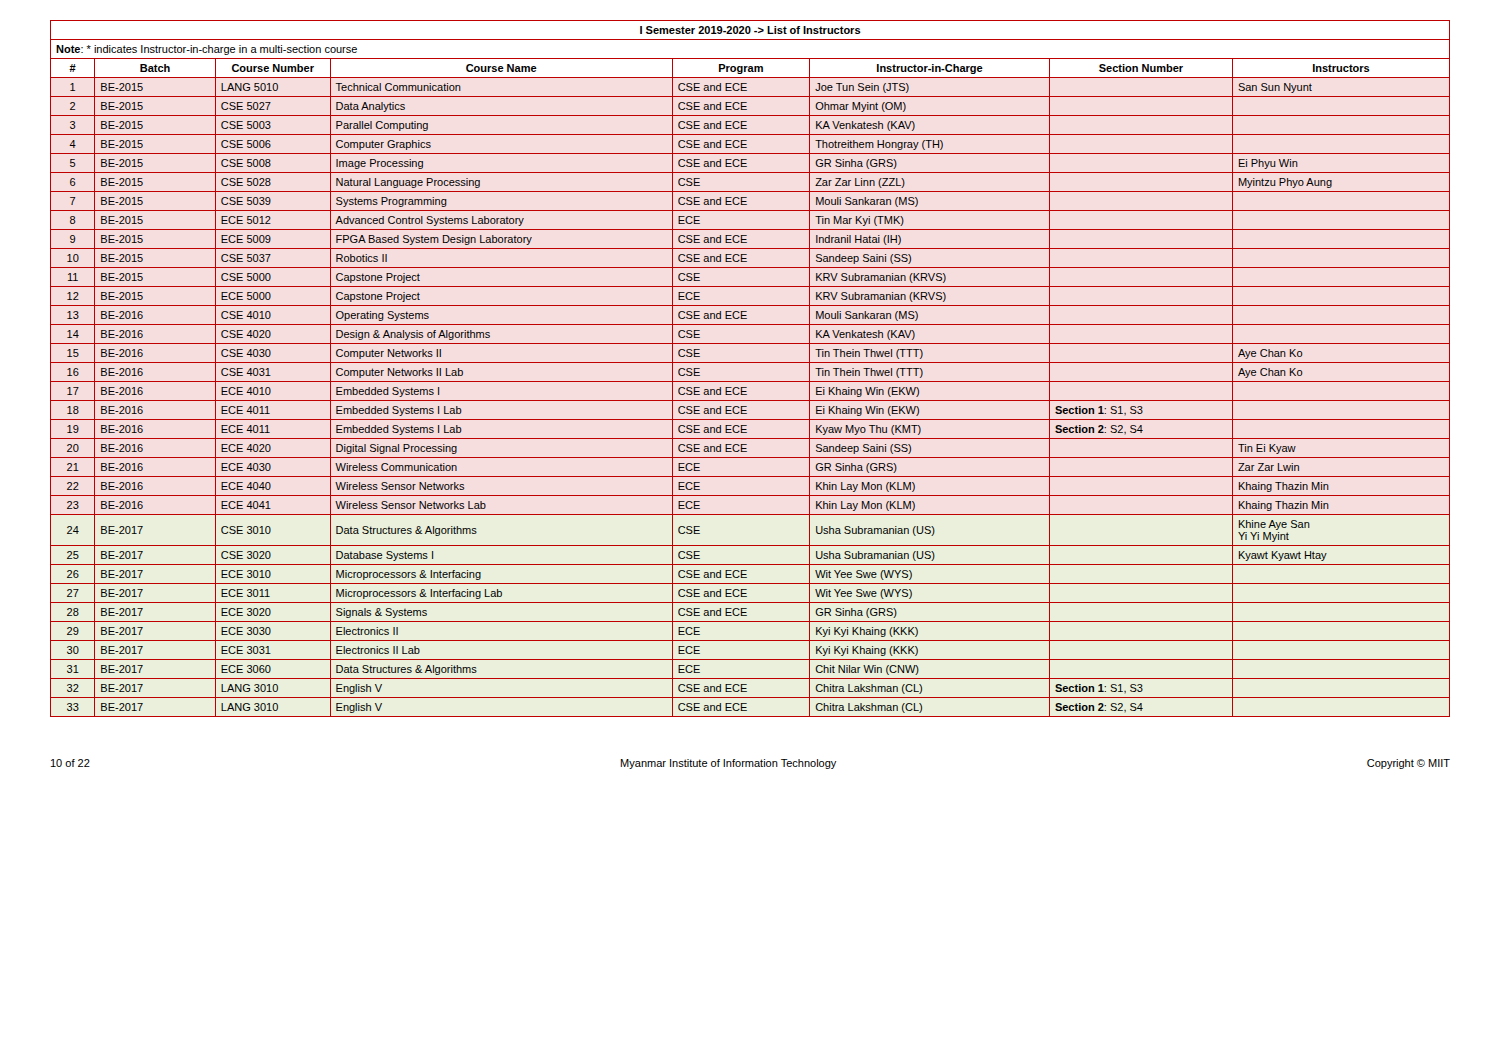| I Semester 2019-2020 -> List of Instructors |
| Note : * indicates Instructor-in-charge in a multi-section course |
| # | Batch | Course Number | Course Name | Program | Instructor-in-Charge | Section Number | Instructors |
| 1 | BE-2015 | LANG 5010 | Technical Communication | CSE and ECE | Joe Tun Sein (JTS) | | San Sun Nyunt |
| 2 | BE-2015 | CSE 5027 | Data Analytics | CSE and ECE | Ohmar Myint (OM) | | |
| 3 | BE-2015 | CSE 5003 | Parallel Computing | CSE and ECE | KA Venkatesh (KAV) | | |
| 4 | BE-2015 | CSE 5006 | Computer Graphics | CSE and ECE | Thotreithem Hongray (TH) | | |
| 5 | BE-2015 | CSE 5008 | Image Processing | CSE and ECE | GR Sinha (GRS) | | Ei Phyu Win |
| 6 | BE-2015 | CSE 5028 | Natural Language Processing | CSE | Zar Zar Linn (ZZL) | | Myintzu Phyo Aung |
| 7 | BE-2015 | CSE 5039 | Systems Programming | CSE and ECE | Mouli Sankaran (MS) | | |
| 8 | BE-2015 | ECE 5012 | Advanced Control Systems Laboratory | ECE | Tin Mar Kyi (TMK) | | |
| 9 | BE-2015 | ECE 5009 | FPGA Based System Design Laboratory | CSE and ECE | Indranil Hatai (IH) | | |
| 10 | BE-2015 | CSE 5037 | Robotics II | CSE and ECE | Sandeep Saini (SS) | | |
| 11 | BE-2015 | CSE 5000 | Capstone Project | CSE | KRV Subramanian (KRVS) | | |
| 12 | BE-2015 | ECE 5000 | Capstone Project | ECE | KRV Subramanian (KRVS) | | |
| 13 | BE-2016 | CSE 4010 | Operating Systems | CSE and ECE | Mouli Sankaran (MS) | | |
| 14 | BE-2016 | CSE 4020 | Design & Analysis of Algorithms | CSE | KA Venkatesh (KAV) | | |
| 15 | BE-2016 | CSE 4030 | Computer Networks II | CSE | Tin Thein Thwel (TTT) | | Aye Chan Ko |
| 16 | BE-2016 | CSE 4031 | Computer Networks II Lab | CSE | Tin Thein Thwel (TTT) | | Aye Chan Ko |
| 17 | BE-2016 | ECE 4010 | Embedded Systems I | CSE and ECE | Ei Khaing Win (EKW) | | |
| 18 | BE-2016 | ECE 4011 | Embedded Systems I Lab | CSE and ECE | Ei Khaing Win (EKW) | Section 1 : S1, S3 | |
| 19 | BE-2016 | ECE 4011 | Embedded Systems I Lab | CSE and ECE | Kyaw Myo Thu (KMT) | Section 2 : S2, S4 | |
| 20 | BE-2016 | ECE 4020 | Digital Signal Processing | CSE and ECE | Sandeep Saini (SS) | | Tin Ei Kyaw |
| 21 | BE-2016 | ECE 4030 | Wireless Communication | ECE | GR Sinha (GRS) | | Zar Zar Lwin |
| 22 | BE-2016 | ECE 4040 | Wireless Sensor Networks | ECE | Khin Lay Mon (KLM) | | Khaing Thazin Min |
| 23 | BE-2016 | ECE 4041 | Wireless Sensor Networks Lab | ECE | Khin Lay Mon (KLM) | | Khaing Thazin Min |
| 24 | BE-2017 | CSE 3010 | Data Structures & Algorithms | CSE | Usha Subramanian (US) | | Khine Aye San Yi Yi Myint |
| 25 | BE-2017 | CSE 3020 | Database Systems I | CSE | Usha Subramanian (US) | | Kyawt Kyawt Htay |
| 26 | BE-2017 | ECE 3010 | Microprocessors & Interfacing | CSE and ECE | Wit Yee Swe (WYS) | | |
| 27 | BE-2017 | ECE 3011 | Microprocessors & Interfacing Lab | CSE and ECE | Wit Yee Swe (WYS) | | |
| 28 | BE-2017 | ECE 3020 | Signals & Systems | CSE and ECE | GR Sinha (GRS) | | |
| 29 | BE-2017 | ECE 3030 | Electronics II | ECE | Kyi Kyi Khaing (KKK) | | |
| 30 | BE-2017 | ECE 3031 | Electronics II Lab | ECE | Kyi Kyi Khaing (KKK) | | |
| 31 | BE-2017 | ECE 3060 | Data Structures & Algorithms | ECE | Chit Nilar Win (CNW) | | |
| 32 | BE-2017 | LANG 3010 | English V | CSE and ECE | Chitra Lakshman (CL) | Section 1 : S1, S3 | |
| 33 | BE-2017 | LANG 3010 | English V | CSE and ECE | Chitra Lakshman (CL) | Section 2 : S2, S4 | |
10 of 22
Myanmar Institute of Information Technology
Copyright © MIIT